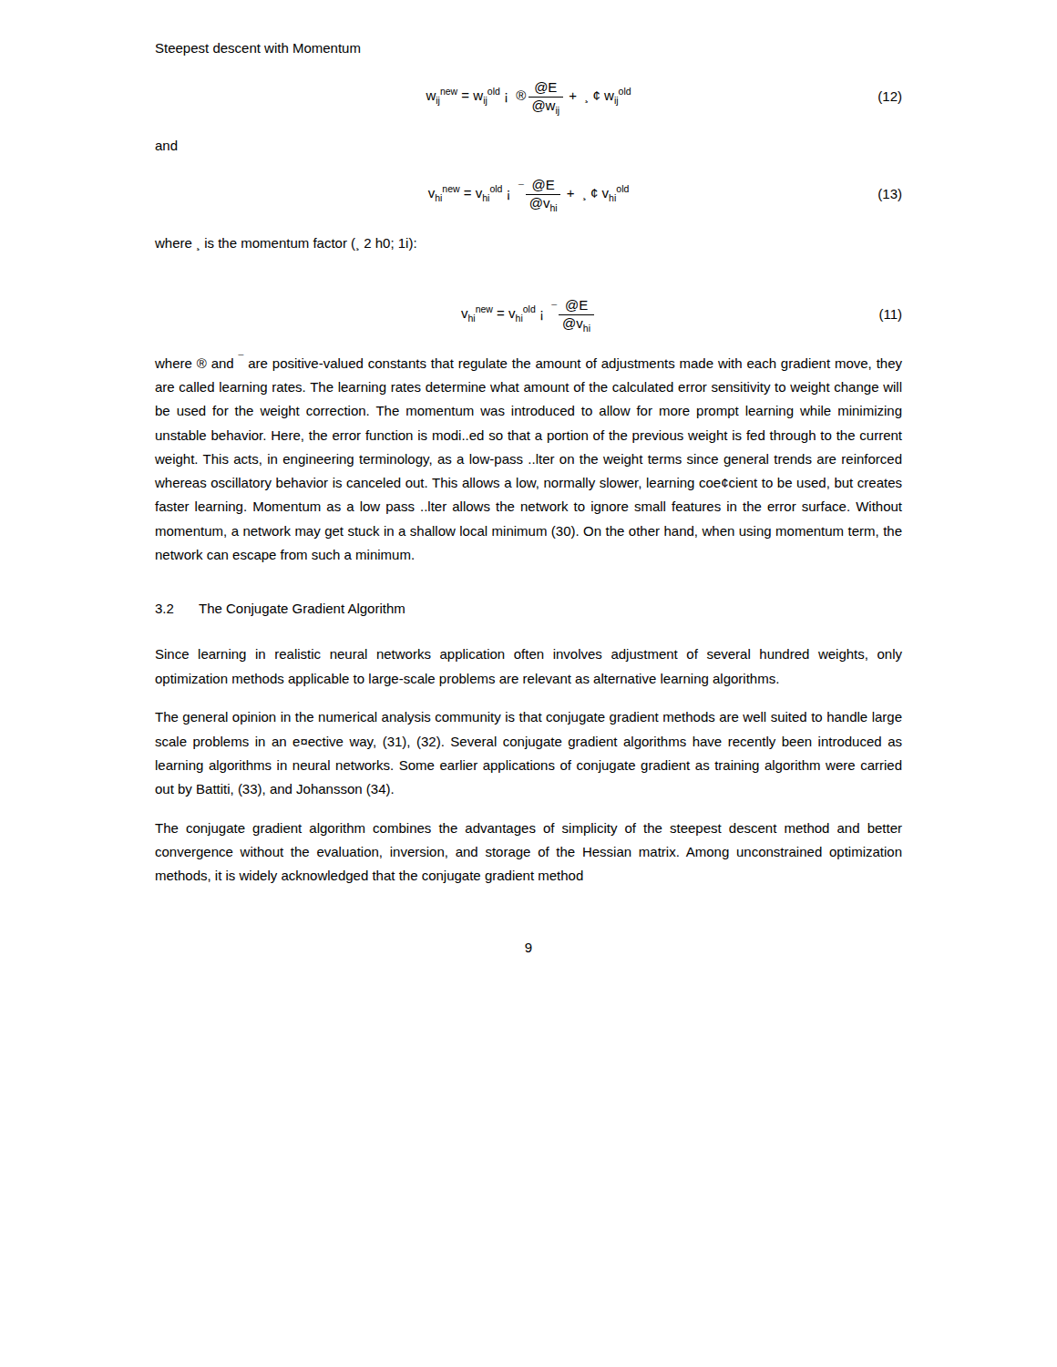Steepest descent with Momentum
wijnew = wijold ¡ ®@E@wij + ¸ ¢ wijold
(12)
and
vhinew = vhiold ¡ ¯@E@vhi + ¸ ¢ vhiold
(13)
where ¸ is the momentum factor (¸ 2 h0; 1i):
vhinew = vhiold ¡ ¯@E@vhi
(11)
where ® and ¯ are positive-valued constants that regulate the amount of adjustments made with each gradient move, they are called learning rates. The learning rates determine what amount of the calculated error sensitivity to weight change will be used for the weight correction. The momentum was introduced to allow for more prompt learning while minimizing unstable behavior. Here, the error function is modi..ed so that a portion of the previous weight is fed through to the current weight. This acts, in engineering terminology, as a low-pass ..lter on the weight terms since general trends are reinforced whereas oscillatory behavior is canceled out. This allows a low, normally slower, learning coe¢cient to be used, but creates faster learning. Momentum as a low pass ..lter allows the network to ignore small features in the error surface. Without momentum, a network may get stuck in a shallow local minimum (30). On the other hand, when using momentum term, the network can escape from such a minimum.
3.2 The Conjugate Gradient Algorithm
Since learning in realistic neural networks application often involves adjustment of several hundred weights, only optimization methods applicable to large-scale problems are relevant as alternative learning algorithms.
The general opinion in the numerical analysis community is that conjugate gradient methods are well suited to handle large scale problems in an e¤ective way, (31), (32). Several conjugate gradient algorithms have recently been introduced as learning algorithms in neural networks. Some earlier applications of conjugate gradient as training algorithm were carried out by Battiti, (33), and Johansson (34).
The conjugate gradient algorithm combines the advantages of simplicity of the steepest descent method and better convergence without the evaluation, inversion, and storage of the Hessian matrix. Among unconstrained optimization methods, it is widely acknowledged that the conjugate gradient method
9